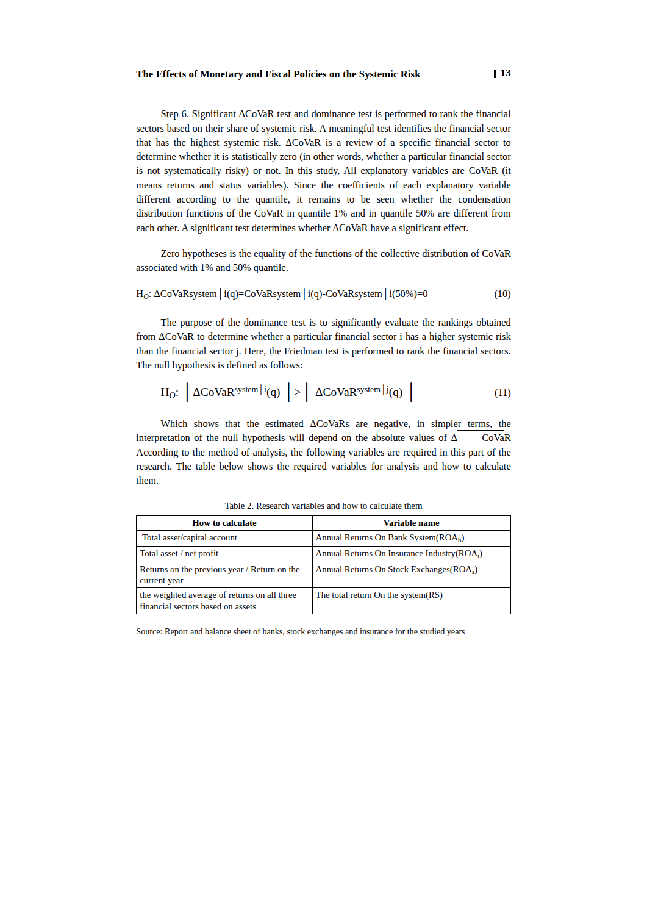The Effects of Monetary and Fiscal Policies on the Systemic Risk
13
Step 6. Significant ΔCoVaR test and dominance test is performed to rank the financial sectors based on their share of systemic risk. A meaningful test identifies the financial sector that has the highest systemic risk. ΔCoVaR is a review of a specific financial sector to determine whether it is statistically zero (in other words, whether a particular financial sector is not systematically risky) or not. In this study, All explanatory variables are CoVaR (it means returns and status variables). Since the coefficients of each explanatory variable different according to the quantile, it remains to be seen whether the condensation distribution functions of the CoVaR in quantile 1% and in quantile 50% are different from each other. A significant test determines whether ΔCoVaR have a significant effect.
Zero hypotheses is the equality of the functions of the collective distribution of CoVaR associated with 1% and 50% quantile.
HO: ΔCoVaRsystem│i(q)=CoVaRsystem│i(q)-CoVaRsystem│i(50%)=0 (10)
The purpose of the dominance test is to significantly evaluate the rankings obtained from ΔCoVaR to determine whether a particular financial sector i has a higher systemic risk than the financial sector j. Here, the Friedman test is performed to rank the financial sectors. The null hypothesis is defined as follows:
HO: │ΔCoVaRsystem│i(q) │>│ ΔCoVaRsystem│j(q) │ (11)
Which shows that the estimated ΔCoVaRs are negative, in simpler terms, the interpretation of the null hypothesis will depend on the absolute values of ΔCoVa R According to the method of analysis, the following variables are required in this part of the research. The table below shows the required variables for analysis and how to calculate them.
Table 2. Research variables and how to calculate them
| How to calculate | Variable name |
| --- | --- |
| Total asset/capital account | Annual Returns On Bank System(ROA b ) |
| Total asset / net profit | Annual Returns On Insurance Industry(ROA i ) |
| Returns on the previous year / Return on the current year | Annual Returns On Stock Exchanges(ROA s ) |
| the weighted average of returns on all three financial sectors based on assets | The total return On the system(RS) |
Source: Report and balance sheet of banks, stock exchanges and insurance for the studied years